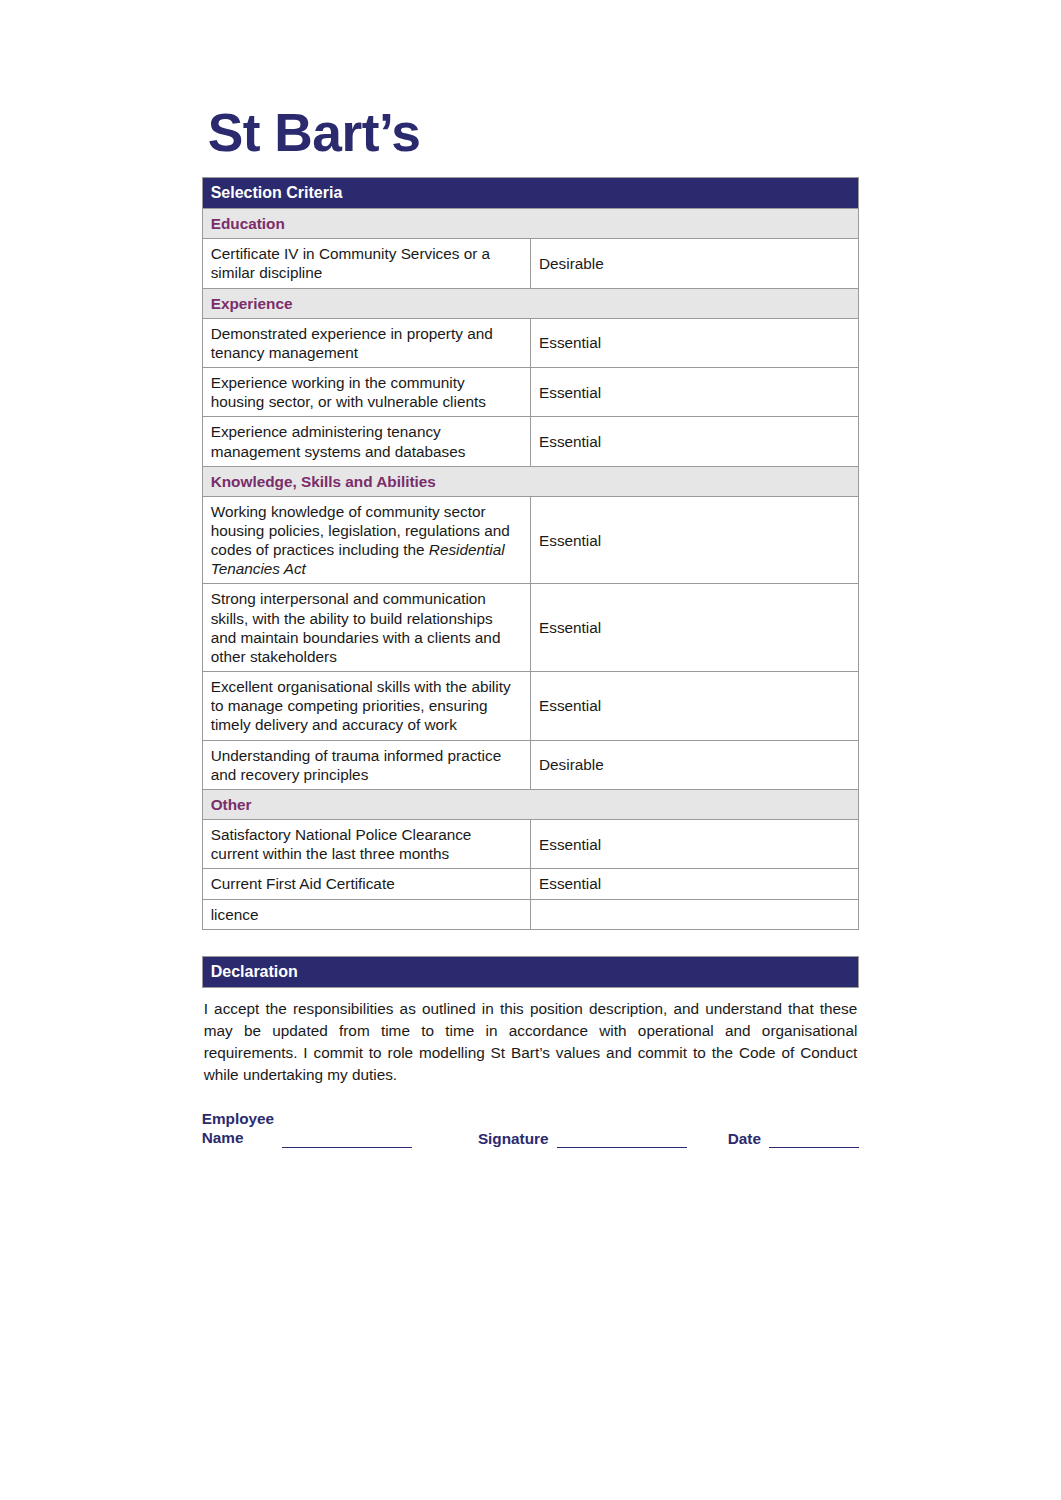St Bart’s
| Selection Criteria |
| Education |
| Certificate IV in Community Services or a similar discipline | Desirable |
| Experience |
| Demonstrated experience in property and tenancy management | Essential |
| Experience working in the community housing sector, or with vulnerable clients | Essential |
| Experience administering tenancy management systems and databases | Essential |
| Knowledge, Skills and Abilities |
| Working knowledge of community sector housing policies, legislation, regulations and codes of practices including the Residential Tenancies Act | Essential |
| Strong interpersonal and communication skills, with the ability to build relationships and maintain boundaries with a clients and other stakeholders | Essential |
| Excellent organisational skills with the ability to manage competing priorities, ensuring timely delivery and accuracy of work | Essential |
| Understanding of trauma informed practice and recovery principles | Desirable |
| Other |
| Satisfactory National Police Clearance current within the last three months | Essential |
| Current First Aid Certificate | Essential |
| licence | |
| Declaration |
I accept the responsibilities as outlined in this position description, and understand that these may be updated from time to time in accordance with operational and organisational requirements. I commit to role modelling St Bart’s values and commit to the Code of Conduct while undertaking my duties.
Employee Name
Signature
Date